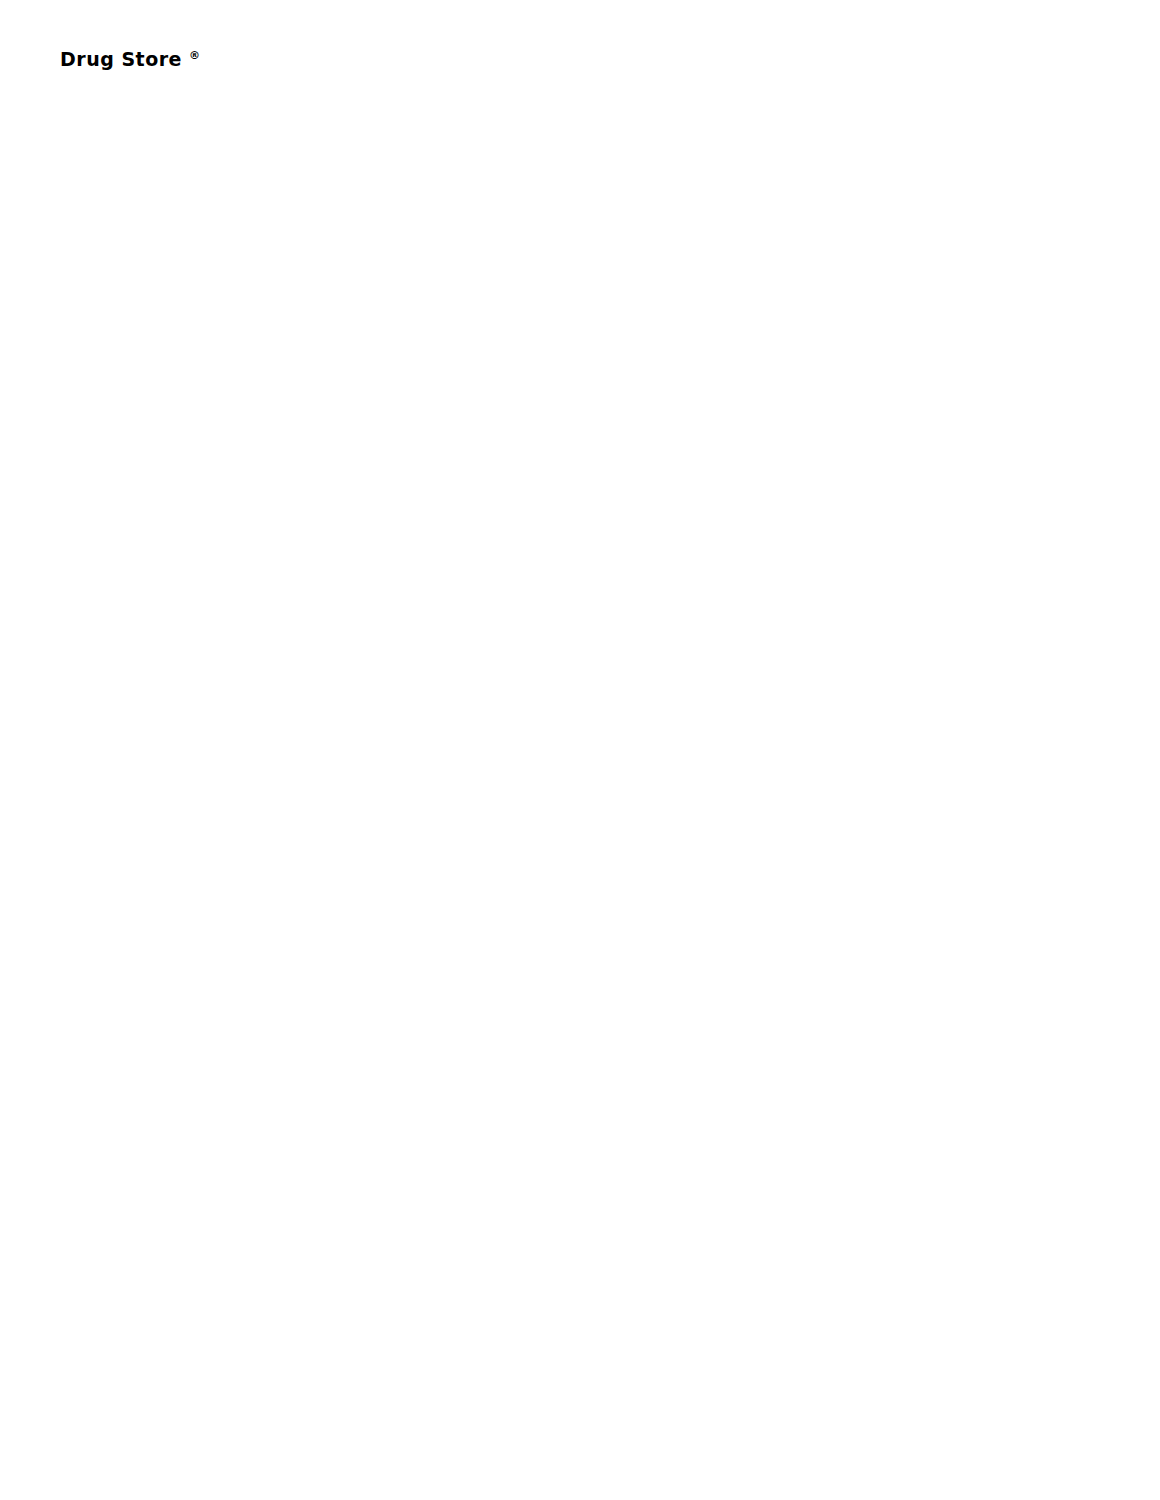Drug Store ®